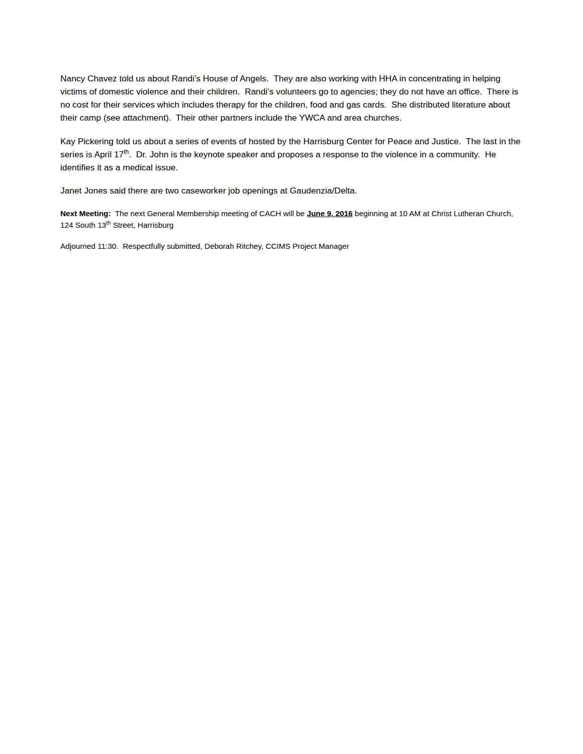Nancy Chavez told us about Randi’s House of Angels. They are also working with HHA in concentrating in helping victims of domestic violence and their children. Randi’s volunteers go to agencies; they do not have an office. There is no cost for their services which includes therapy for the children, food and gas cards. She distributed literature about their camp (see attachment). Their other partners include the YWCA and area churches.
Kay Pickering told us about a series of events of hosted by the Harrisburg Center for Peace and Justice. The last in the series is April 17th. Dr. John is the keynote speaker and proposes a response to the violence in a community. He identifies it as a medical issue.
Janet Jones said there are two caseworker job openings at Gaudenzia/Delta.
Next Meeting: The next General Membership meeting of CACH will be June 9, 2016 beginning at 10 AM at Christ Lutheran Church, 124 South 13th Street, Harrisburg
Adjourned 11:30. Respectfully submitted, Deborah Ritchey, CCIMS Project Manager